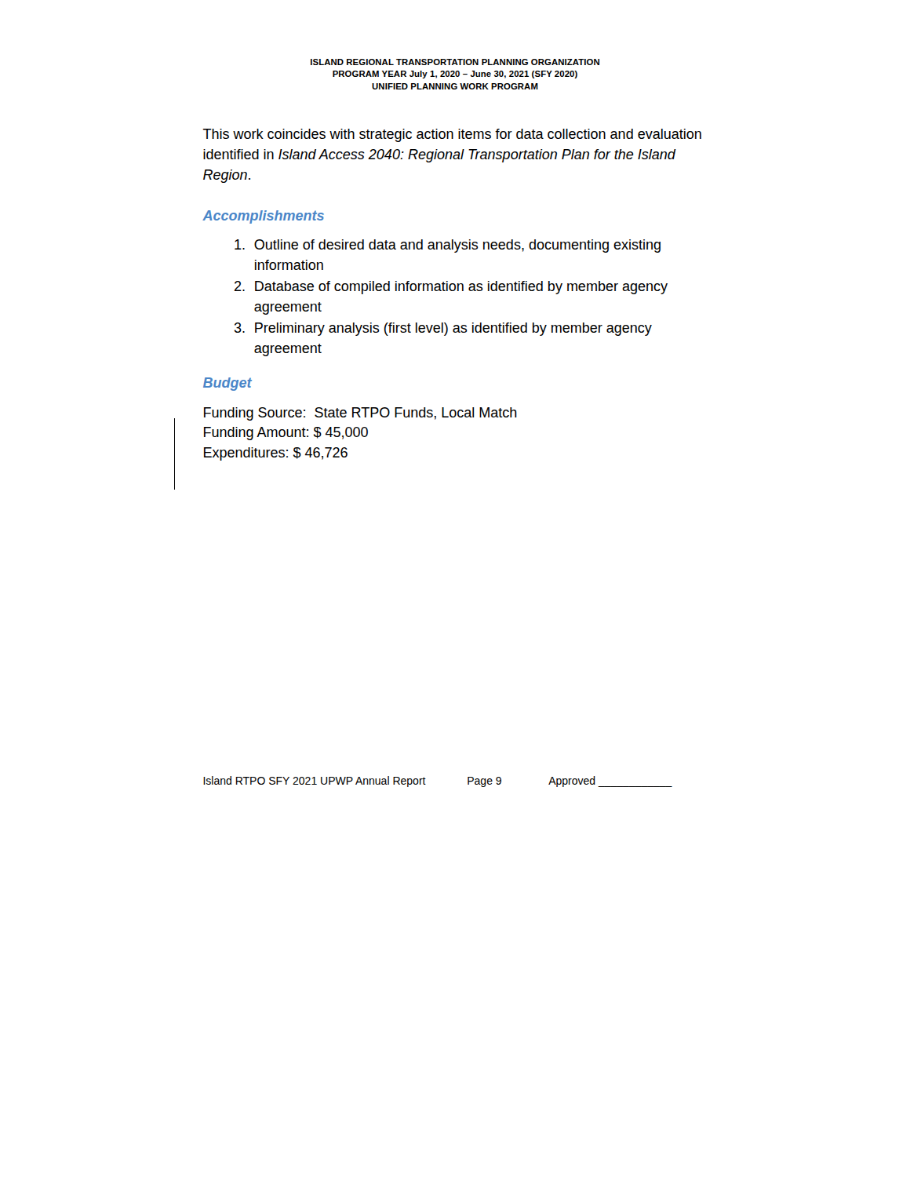ISLAND REGIONAL TRANSPORTATION PLANNING ORGANIZATION
PROGRAM YEAR July 1, 2020 – June 30, 2021 (SFY 2020)
UNIFIED PLANNING WORK PROGRAM
This work coincides with strategic action items for data collection and evaluation identified in Island Access 2040: Regional Transportation Plan for the Island Region.
Accomplishments
Outline of desired data and analysis needs, documenting existing information
Database of compiled information as identified by member agency agreement
Preliminary analysis (first level) as identified by member agency agreement
Budget
Funding Source: State RTPO Funds, Local Match
Funding Amount: $ 45,000
Expenditures: $ 46,726
Island RTPO SFY 2021 UPWP Annual Report Page 9 Approved ____________